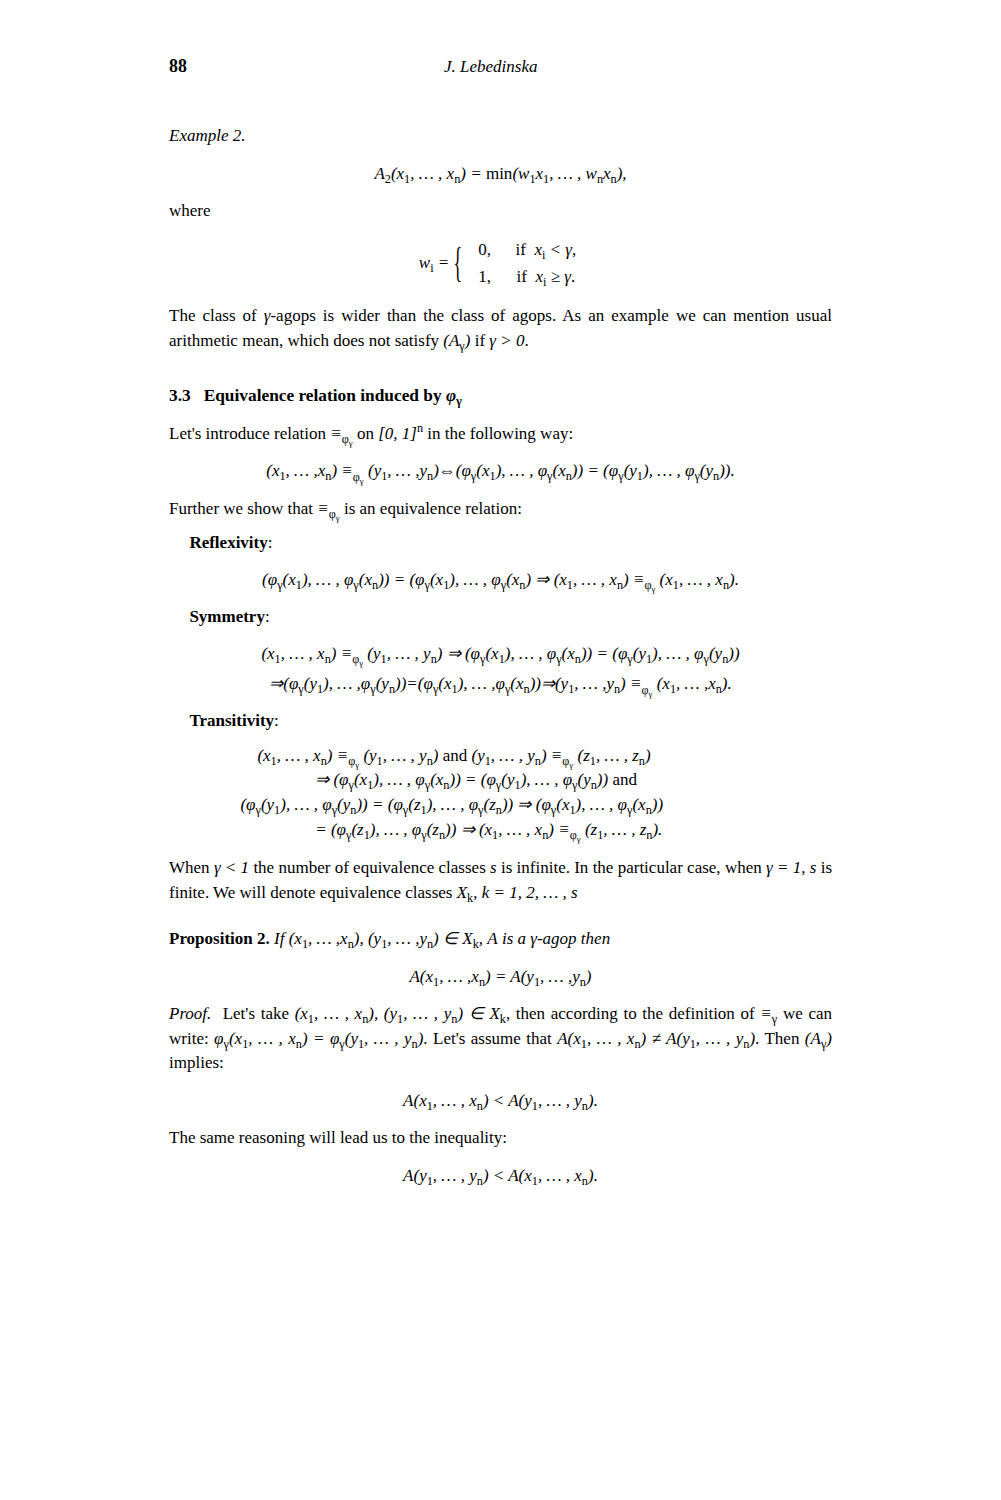88 J. Lebedinska
Example 2.
A2(x1, … , xn) = min(w1x1, … , wnxn),
where
wi = {
| 0, | if x i < γ , |
| 1, | if x i ≥ γ . |
The class of γ-agops is wider than the class of agops. As an example we can mention usual arithmetic mean, which does not satisfy (Aγ) if γ > 0.
3.3 Equivalence relation induced by φγ
Let's introduce relation ≡φγ on [0, 1]n in the following way:
(x1, … ,xn) ≡φγ (y1, … ,yn)⇔(φγ(x1), … , φγ(xn)) = (φγ(y1), … , φγ(yn)).
Further we show that ≡φγ is an equivalence relation:
Reflexivity:
(φγ(x1), … , φγ(xn)) = (φγ(x1), … , φγ(xn) ⇒ (x1, … , xn) ≡φγ (x1, … , xn).
Symmetry:
(x1, … , xn) ≡φγ (y1, … , yn) ⇒ (φγ(x1), … , φγ(xn)) = (φγ(y1), … , φγ(yn)) ⇒(φγ(y1), … ,φγ(yn))=(φγ(x1), … ,φγ(xn))⇒(y1, … ,yn) ≡φγ (x1, … ,xn).
Transitivity:
(x1, … , xn) ≡φγ (y1, … , yn) and (y1, … , yn) ≡φγ (z1, … , zn) ⇒ (φγ(x1), … , φγ(xn)) = (φγ(y1), … , φγ(yn)) and (φγ(y1), … , φγ(yn)) = (φγ(z1), … , φγ(zn)) ⇒ (φγ(x1), … , φγ(xn)) = (φγ(z1), … , φγ(zn)) ⇒ (x1, … , xn) ≡φγ (z1, … , zn).
When γ < 1 the number of equivalence classes s is infinite. In the particular case, when γ = 1, s is finite. We will denote equivalence classes Xk, k = 1, 2, … , s
Proposition 2. If (x1, … ,xn), (y1, … ,yn) ∈ Xk, A is a γ-agop then
A(x1, … ,xn) = A(y1, … ,yn)
Proof. Let's take (x1, … , xn), (y1, … , yn) ∈ Xk, then according to the definition of ≡γ we can write: φγ(x1, … , xn) = φγ(y1, … , yn). Let's assume that A(x1, … , xn) ≠ A(y1, … , yn). Then (Aγ) implies:
A(x1, … , xn) < A(y1, … , yn).
The same reasoning will lead us to the inequality:
A(y1, … , yn) < A(x1, … , xn).